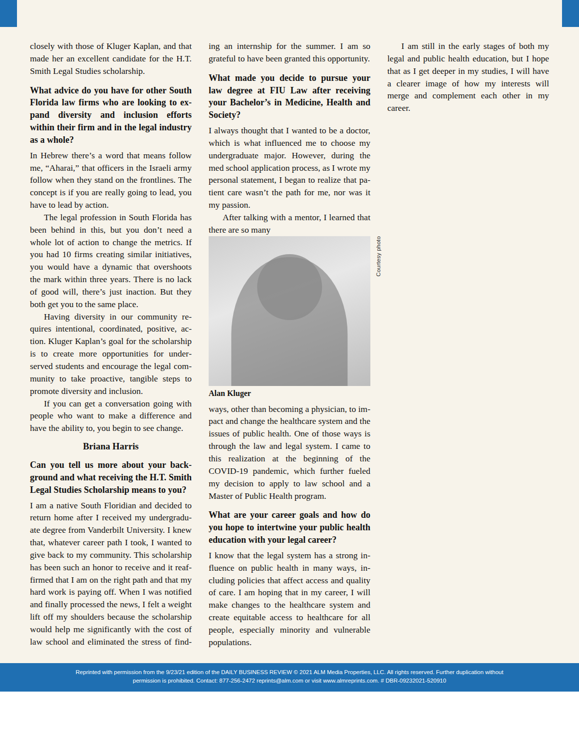closely with those of Kluger Kaplan, and that made her an excellent candidate for the H.T. Smith Legal Studies scholarship.
What advice do you have for other South Florida law firms who are looking to expand diversity and inclusion efforts within their firm and in the legal industry as a whole?
In Hebrew there’s a word that means follow me, “Aharai,” that officers in the Israeli army follow when they stand on the frontlines. The concept is if you are really going to lead, you have to lead by action.
The legal profession in South Florida has been behind in this, but you don’t need a whole lot of action to change the metrics. If you had 10 firms creating similar initiatives, you would have a dynamic that overshoots the mark within three years. There is no lack of good will, there’s just inaction. But they both get you to the same place.
Having diversity in our community requires intentional, coordinated, positive, action. Kluger Kaplan’s goal for the scholarship is to create more opportunities for underserved students and encourage the legal community to take proactive, tangible steps to promote diversity and inclusion.
If you can get a conversation going with people who want to make a difference and have the ability to, you begin to see change.
Briana Harris
Can you tell us more about your background and what receiving the H.T. Smith Legal Studies Scholarship means to you?
I am a native South Floridian and decided to return home after I received my undergraduate degree from Vanderbilt University. I knew that, whatever career path I took, I wanted to give back to my community. This scholarship has been such an honor to receive and it reaffirmed that I am on the right path and that my hard work is paying off. When I was notified and finally processed the news, I felt a weight lift off my shoulders because the scholarship would help me significantly with the cost of law school and eliminated the stress of finding an internship for the summer. I am so grateful to have been granted this opportunity.
What made you decide to pursue your law degree at FIU Law after receiving your Bachelor’s in Medicine, Health and Society?
I always thought that I wanted to be a doctor, which is what influenced me to choose my undergraduate major. However, during the med school application process, as I wrote my personal statement, I began to realize that patient care wasn’t the path for me, nor was it my passion.
After talking with a mentor, I learned that there are so many
Alan Kluger
Courtesy photo
ways, other than becoming a physician, to impact and change the healthcare system and the issues of public health. One of those ways is through the law and legal system. I came to this realization at the beginning of the COVID-19 pandemic, which further fueled my decision to apply to law school and a Master of Public Health program.
What are your career goals and how do you hope to intertwine your public health education with your legal career?
I know that the legal system has a strong influence on public health in many ways, including policies that affect access and quality of care. I am hoping that in my career, I will make changes to the healthcare system and create equitable access to healthcare for all people, especially minority and vulnerable populations.
I am still in the early stages of both my legal and public health education, but I hope that as I get deeper in my studies, I will have a clearer image of how my interests will merge and complement each other in my career.
Reprinted with permission from the 9/23/21 edition of the DAILY BUSINESS REVIEW © 2021 ALM Media Properties, LLC. All rights reserved. Further duplication without
permission is prohibited. Contact: 877-256-2472 reprints@alm.com or visit www.almreprints.com. # DBR-09232021-520910